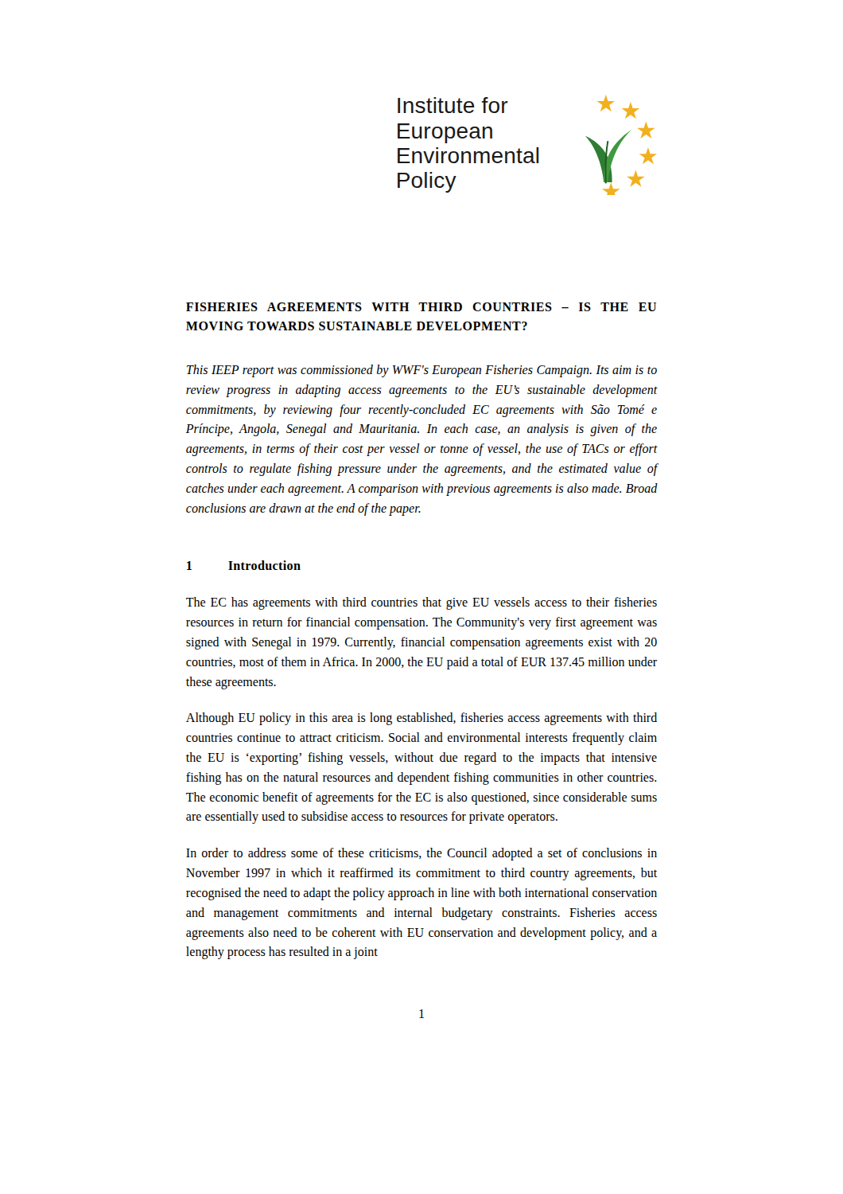Institute for
European
Environmental
Policy
FISHERIES AGREEMENTS WITH THIRD COUNTRIES – IS THE EU MOVING TOWARDS SUSTAINABLE DEVELOPMENT?
This IEEP report was commissioned by WWF's European Fisheries Campaign. Its aim is to review progress in adapting access agreements to the EU’s sustainable development commitments, by reviewing four recently-concluded EC agreements with São Tomé e Príncipe, Angola, Senegal and Mauritania. In each case, an analysis is given of the agreements, in terms of their cost per vessel or tonne of vessel, the use of TACs or effort controls to regulate fishing pressure under the agreements, and the estimated value of catches under each agreement. A comparison with previous agreements is also made. Broad conclusions are drawn at the end of the paper.
1 Introduction
The EC has agreements with third countries that give EU vessels access to their fisheries resources in return for financial compensation. The Community's very first agreement was signed with Senegal in 1979. Currently, financial compensation agreements exist with 20 countries, most of them in Africa. In 2000, the EU paid a total of EUR 137.45 million under these agreements.
Although EU policy in this area is long established, fisheries access agreements with third countries continue to attract criticism. Social and environmental interests frequently claim the EU is ‘exporting’ fishing vessels, without due regard to the impacts that intensive fishing has on the natural resources and dependent fishing communities in other countries. The economic benefit of agreements for the EC is also questioned, since considerable sums are essentially used to subsidise access to resources for private operators.
In order to address some of these criticisms, the Council adopted a set of conclusions in November 1997 in which it reaffirmed its commitment to third country agreements, but recognised the need to adapt the policy approach in line with both international conservation and management commitments and internal budgetary constraints. Fisheries access agreements also need to be coherent with EU conservation and development policy, and a lengthy process has resulted in a joint
1